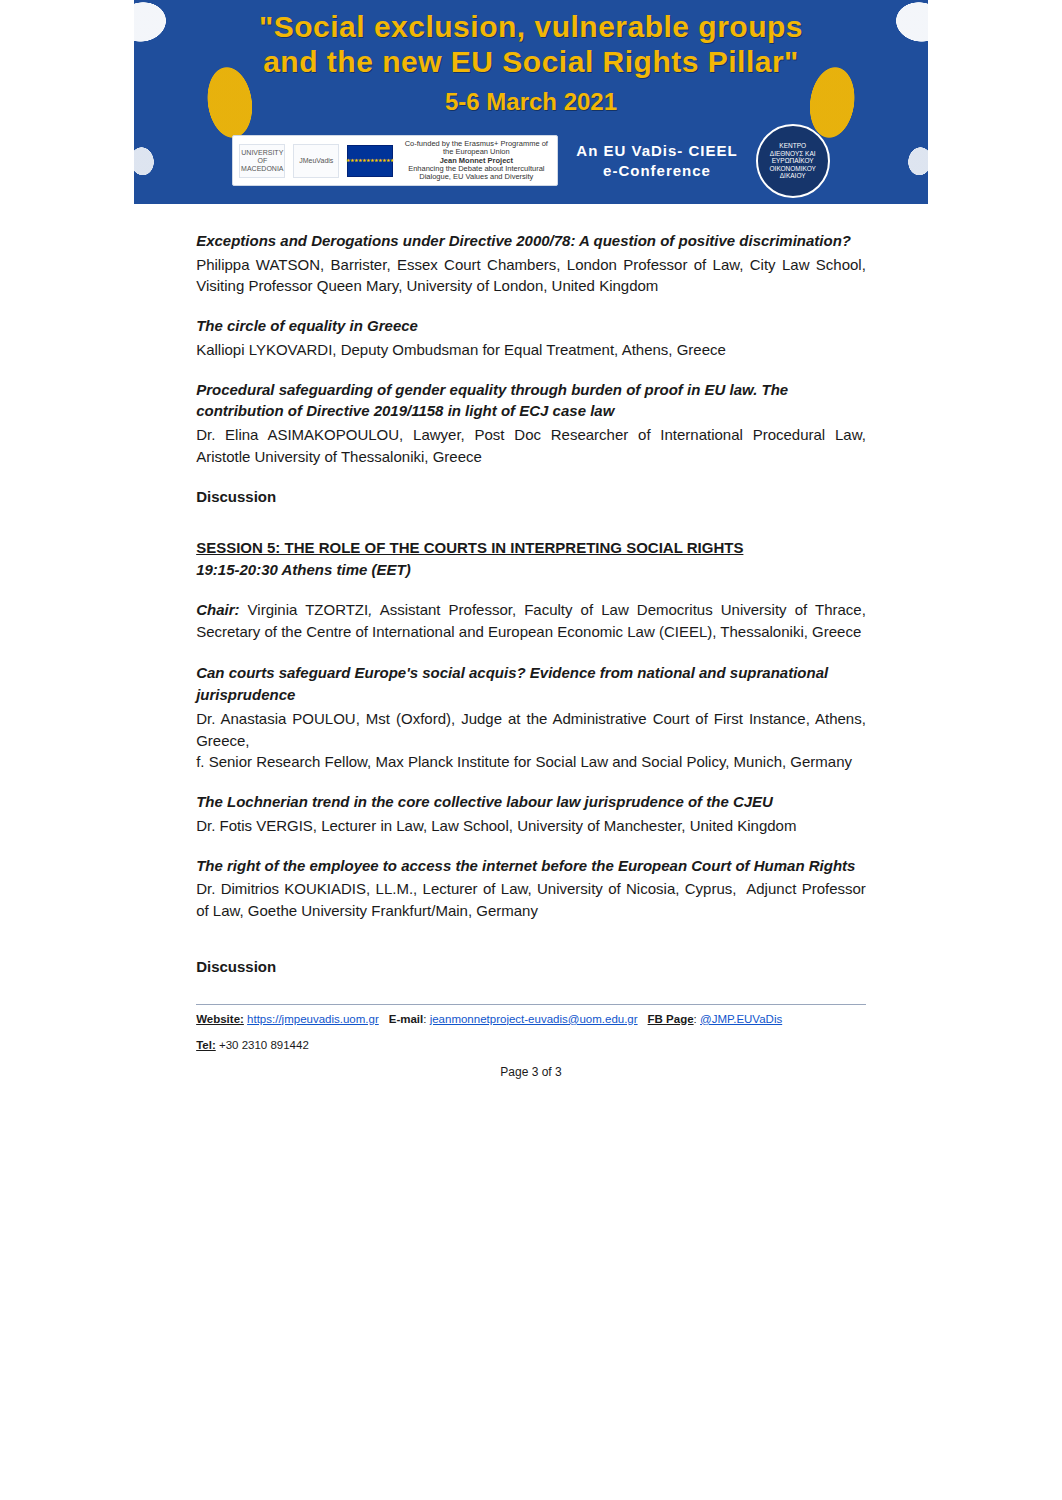"Social exclusion, vulnerable groups
and the new EU Social Rights Pillar"
5-6 March 2021
UNIVERSITY OF MACEDONIA
JMeuVadis
Co-funded by the Erasmus+ Programme of the European Union
Jean Monnet Project
Enhancing the Debate about Intercultural Dialogue, EU Values and Diversity
An EU VaDis- CIEEL
e-Conference
ΚΕΝΤΡΟ ΔΙΕΘΝΟΥΣ ΚΑΙ ΕΥΡΩΠΑΪΚΟΥ ΟΙΚΟΝΟΜΙΚΟΥ ΔΙΚΑΙΟΥ
Exceptions and Derogations under Directive 2000/78: A question of positive discrimination?
Philippa WATSON, Barrister, Essex Court Chambers, London Professor of Law, City Law School, Visiting Professor Queen Mary, University of London, United Kingdom
The circle of equality in Greece
Kalliopi LYKOVARDI, Deputy Ombudsman for Equal Treatment, Athens, Greece
Procedural safeguarding of gender equality through burden of proof in EU law. The contribution of Directive 2019/1158 in light of ECJ case law
Dr. Elina ASIMAKOPOULOU, Lawyer, Post Doc Researcher of International Procedural Law, Aristotle University of Thessaloniki, Greece
Discussion
SESSION 5: THE ROLE OF THE COURTS IN INTERPRETING SOCIAL RIGHTS
19:15-20:30 Athens time (EET)
Chair: Virginia TZORTZI, Assistant Professor, Faculty of Law Democritus University of Thrace, Secretary of the Centre of International and European Economic Law (CIEEL), Thessaloniki, Greece
Can courts safeguard Europe's social acquis? Evidence from national and supranational jurisprudence
Dr. Anastasia POULOU, Mst (Oxford), Judge at the Administrative Court of First Instance, Athens, Greece,
f. Senior Research Fellow, Max Planck Institute for Social Law and Social Policy, Munich, Germany
The Lochnerian trend in the core collective labour law jurisprudence of the CJEU
Dr. Fotis VERGIS, Lecturer in Law, Law School, University of Manchester, United Kingdom
The right of the employee to access the internet before the European Court of Human Rights
Dr. Dimitrios KOUKIADIS, LL.M., Lecturer of Law, University of Nicosia, Cyprus, Adjunct Professor of Law, Goethe University Frankfurt/Main, Germany
Discussion
Website: https://jmpeuvadis.uom.gr E-mail: jeanmonnetproject-euvadis@uom.edu.gr FB Page: @JMP.EUVaDis Tel: +30 2310 891442
Page 3 of 3